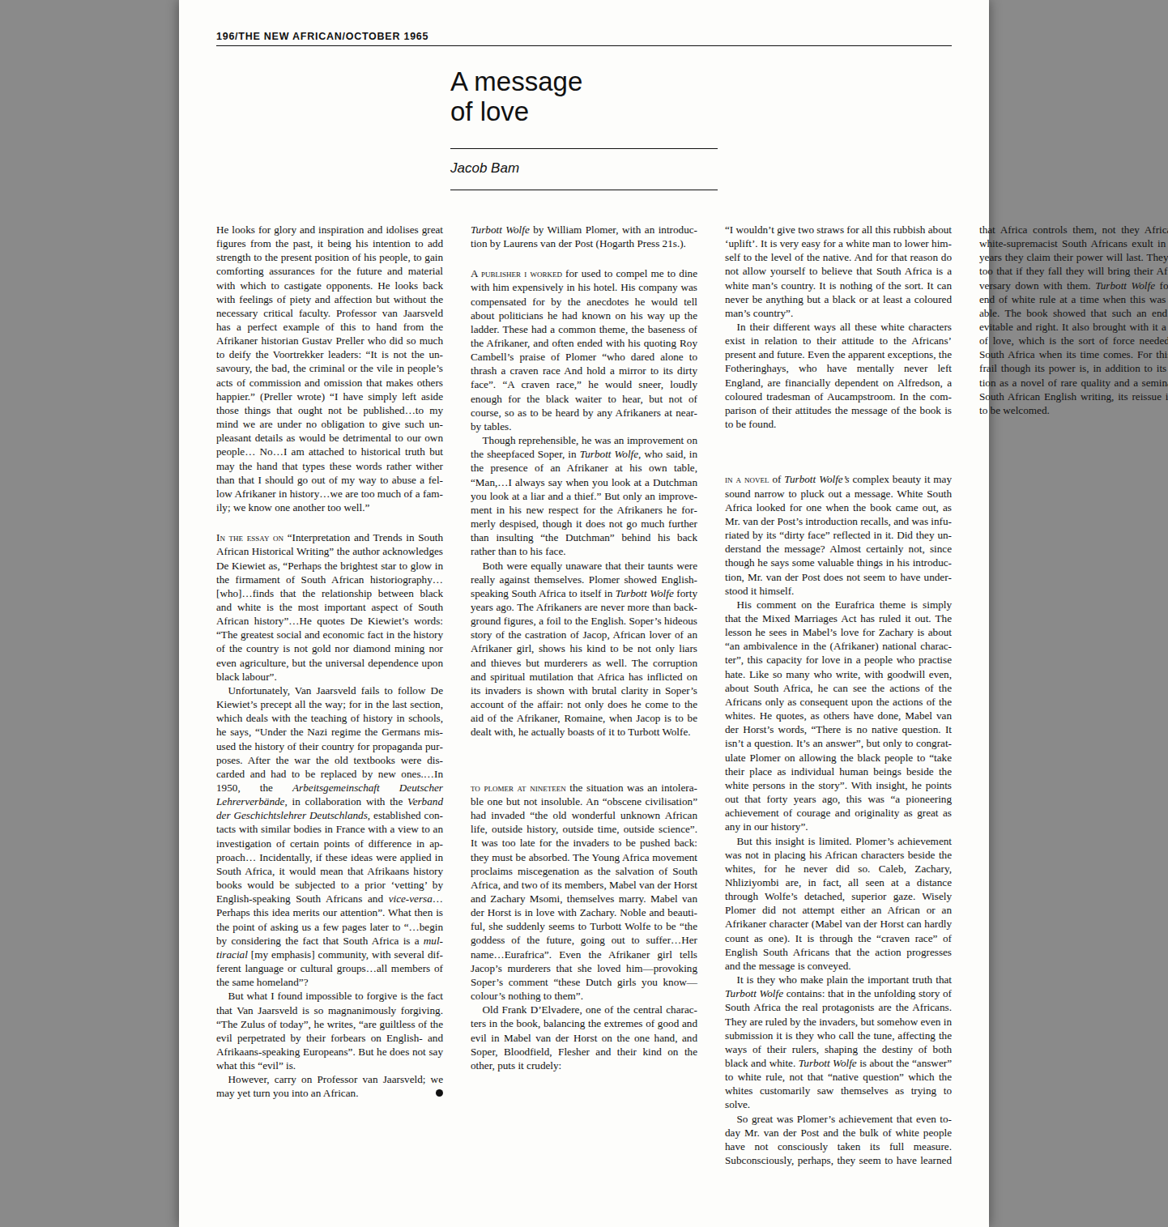196/THE NEW AFRICAN/OCTOBER 1965
A message
of love
Jacob Bam
He looks for glory and inspiration and idolises great figures from the past, it being his intention to add strength to the present position of his people, to gain comforting assurances for the future and material with which to castigate opponents. He looks back with feelings of piety and affection but without the necessary critical faculty. Professor van Jaarsveld has a perfect example of this to hand from the Afrikaner historian Gustav Preller who did so much to deify the Voortrekker leaders: “It is not the unsavoury, the bad, the criminal or the vile in people’s acts of commission and omission that makes others happier.” (Preller wrote) “I have simply left aside those things that ought not be published…to my mind we are under no obligation to give such unpleasant details as would be detrimental to our own people… No…I am attached to historical truth but may the hand that types these words rather wither than that I should go out of my way to abuse a fellow Afrikaner in history…we are too much of a family; we know one another too well.”
In the essay on “Interpretation and Trends in South African Historical Writing” the author acknowledges De Kiewiet as, “Perhaps the brightest star to glow in the firmament of South African historiography…[who]…finds that the relationship between black and white is the most important aspect of South African history”…He quotes De Kiewiet’s words: “The greatest social and economic fact in the history of the country is not gold nor diamond mining nor even agriculture, but the universal dependence upon black labour”.
Unfortunately, Van Jaarsveld fails to follow De Kiewiet’s precept all the way; for in the last section, which deals with the teaching of history in schools, he says, “Under the Nazi regime the Germans misused the history of their country for propaganda purposes. After the war the old textbooks were discarded and had to be replaced by new ones.…In 1950, the Arbeitsgemeinschaft Deutscher Lehrerverbände, in collaboration with the Verband der Geschichtslehrer Deutschlands, established contacts with similar bodies in France with a view to an investigation of certain points of difference in approach… Incidentally, if these ideas were applied in South Africa, it would mean that Afrikaans history books would be subjected to a prior ‘vetting’ by English-speaking South Africans and vice-versa… Perhaps this idea merits our attention”. What then is the point of asking us a few pages later to “…begin by considering the fact that South Africa is a multiracial [my emphasis] community, with several different language or cultural groups…all members of the same homeland”?
But what I found impossible to forgive is the fact that Van Jaarsveld is so magnanimously forgiving. “The Zulus of today”, he writes, “are guiltless of the evil perpetrated by their forbears on English- and Afrikaans-speaking Europeans”. But he does not say what this “evil” is.
However, carry on Professor van Jaarsveld; we may yet turn you into an African.
Turbott Wolfe by William Plomer, with an introduction by Laurens van der Post (Hogarth Press 21s.).
A publisher i worked for used to compel me to dine with him expensively in his hotel. His company was compensated for by the anecdotes he would tell about politicians he had known on his way up the ladder. These had a common theme, the baseness of the Afrikaner, and often ended with his quoting Roy Cambell’s praise of Plomer “who dared alone to thrash a craven race And hold a mirror to its dirty face”. “A craven race,” he would sneer, loudly enough for the black waiter to hear, but not of course, so as to be heard by any Afrikaners at near-by tables.
Though reprehensible, he was an improvement on the sheepfaced Soper, in Turbott Wolfe, who said, in the presence of an Afrikaner at his own table, “Man,…I always say when you look at a Dutchman you look at a liar and a thief.” But only an improvement in his new respect for the Afrikaners he formerly despised, though it does not go much further than insulting “the Dutchman” behind his back rather than to his face.
Both were equally unaware that their taunts were really against themselves. Plomer showed English-speaking South Africa to itself in Turbott Wolfe forty years ago. The Afrikaners are never more than background figures, a foil to the English. Soper’s hideous story of the castration of Jacop, African lover of an Afrikaner girl, shows his kind to be not only liars and thieves but murderers as well. The corruption and spiritual mutilation that Africa has inflicted on its invaders is shown with brutal clarity in Soper’s account of the affair: not only does he come to the aid of the Afrikaner, Romaine, when Jacop is to be dealt with, he actually boasts of it to Turbott Wolfe.
to plomer at nineteen the situation was an intolerable one but not insoluble. An “obscene civilisation” had invaded “the old wonderful unknown African life, outside history, outside time, outside science”. It was too late for the invaders to be pushed back: they must be absorbed. The Young Africa movement proclaims miscegenation as the salvation of South Africa, and two of its members, Mabel van der Horst and Zachary Msomi, themselves marry. Mabel van der Horst is in love with Zachary. Noble and beautiful, she suddenly seems to Turbott Wolfe to be “the goddess of the future, going out to suffer…Her name…Eurafrica”. Even the Afrikaner girl tells Jacop’s murderers that she loved him—provoking Soper’s comment “these Dutch girls you know—colour’s nothing to them”.
Old Frank D’Elvadere, one of the central characters in the book, balancing the extremes of good and evil in Mabel van der Horst on the one hand, and Soper, Bloodfield, Flesher and their kind on the other, puts it crudely:
“I wouldn’t give two straws for all this rubbish about ‘uplift’. It is very easy for a white man to lower himself to the level of the native. And for that reason do not allow yourself to believe that South Africa is a white man’s country. It is nothing of the sort. It can never be anything but a black or at least a coloured man’s country”.
In their different ways all these white characters exist in relation to their attitude to the Africans’ present and future. Even the apparent exceptions, the Fotheringhays, who have mentally never left England, are financially dependent on Alfredson, a coloured tradesman of Aucampstroom. In the comparison of their attitudes the message of the book is to be found.
in a novel of Turbott Wolfe’s complex beauty it may sound narrow to pluck out a message. White South Africa looked for one when the book came out, as Mr. van der Post’s introduction recalls, and was infuriated by its “dirty face” reflected in it. Did they understand the message? Almost certainly not, since though he says some valuable things in his introduction, Mr. van der Post does not seem to have understood it himself.
His comment on the Eurafrica theme is simply that the Mixed Marriages Act has ruled it out. The lesson he sees in Mabel’s love for Zachary is about “an ambivalence in the (Afrikaner) national character”, this capacity for love in a people who practise hate. Like so many who write, with goodwill even, about South Africa, he can see the actions of the Africans only as consequent upon the actions of the whites. He quotes, as others have done, Mabel van der Horst’s words, “There is no native question. It isn’t a question. It’s an answer”, but only to congratulate Plomer on allowing the black people to “take their place as individual human beings beside the white persons in the story”. With insight, he points out that forty years ago, this was “a pioneering achievement of courage and originality as great as any in our history”.
But this insight is limited. Plomer’s achievement was not in placing his African characters beside the whites, for he never did so. Caleb, Zachary, Nhliziyombi are, in fact, all seen at a distance through Wolfe’s detached, superior gaze. Wisely Plomer did not attempt either an African or an Afrikaner character (Mabel van der Horst can hardly count as one). It is through the “craven race” of English South Africans that the action progresses and the message is conveyed.
It is they who make plain the important truth that Turbott Wolfe contains: that in the unfolding story of South Africa the real protagonists are the Africans. They are ruled by the invaders, but somehow even in submission it is they who call the tune, affecting the ways of their rulers, shaping the destiny of both black and white. Turbott Wolfe is about the “answer” to white rule, not that “native question” which the whites customarily saw themselves as trying to solve.
So great was Plomer’s achievement that even today Mr. van der Post and the bulk of white people have not consciously taken its full measure. Subconsciously, perhaps, they seem to have learned that Africa controls them, not they Africa. Today white-supremacist South Africans exult in the fifty years they claim their power will last. They threaten too that if they fall they will bring their African adversary down with them. Turbott Wolfe fortold the end of white rule at a time when this was unthinkable. The book showed that such an end was inevitable and right. It also brought with it a message of love, which is the sort of force needed to save South Africa when its time comes. For this reason, frail though its power is, in addition to its recognition as a novel of rare quality and a seminal one in South African English writing, its reissue is greatly to be welcomed.